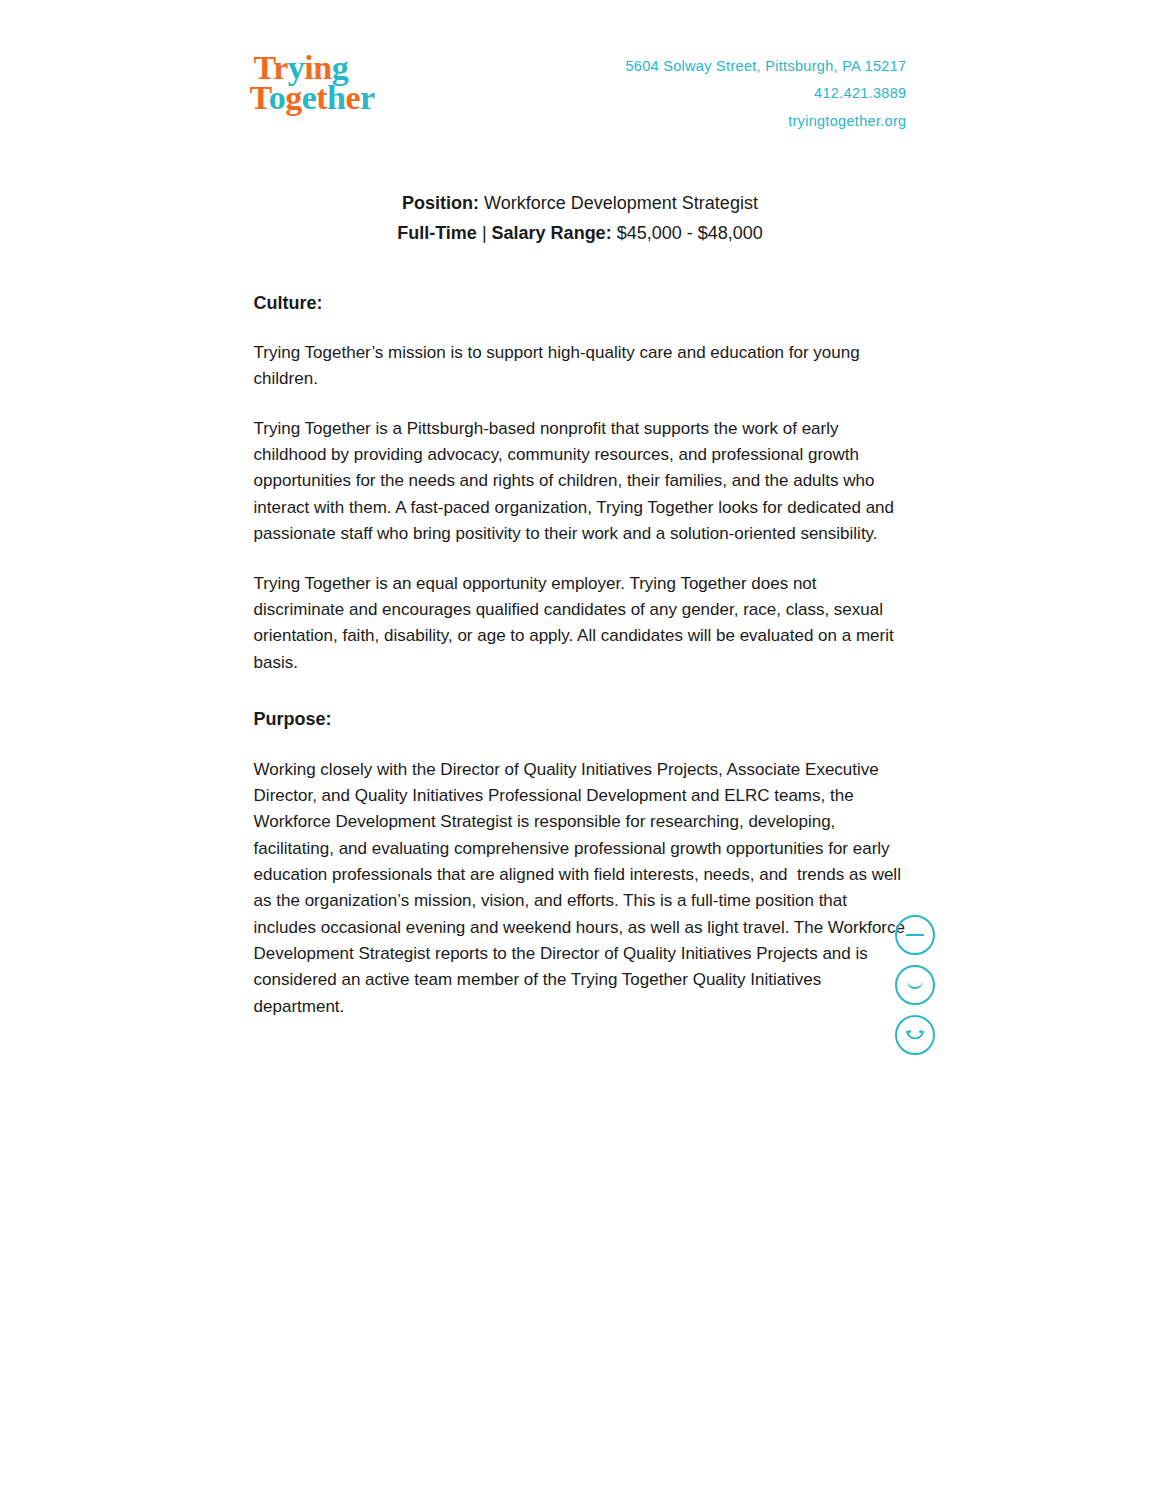Trying Together
5604 Solway Street, Pittsburgh, PA 15217
412.421.3889
tryingtogether.org
Position: Workforce Development Strategist
Full-Time | Salary Range: $45,000 - $48,000
Culture:
Trying Together’s mission is to support high-quality care and education for young children.
Trying Together is a Pittsburgh-based nonprofit that supports the work of early childhood by providing advocacy, community resources, and professional growth opportunities for the needs and rights of children, their families, and the adults who interact with them. A fast-paced organization, Trying Together looks for dedicated and passionate staff who bring positivity to their work and a solution-oriented sensibility.
Trying Together is an equal opportunity employer. Trying Together does not discriminate and encourages qualified candidates of any gender, race, class, sexual orientation, faith, disability, or age to apply. All candidates will be evaluated on a merit basis.
Purpose:
Working closely with the Director of Quality Initiatives Projects, Associate Executive Director, and Quality Initiatives Professional Development and ELRC teams, the Workforce Development Strategist is responsible for researching, developing, facilitating, and evaluating comprehensive professional growth opportunities for early education professionals that are aligned with field interests, needs, and trends as well as the organization’s mission, vision, and efforts. This is a full-time position that includes occasional evening and weekend hours, as well as light travel. The Workforce Development Strategist reports to the Director of Quality Initiatives Projects and is considered an active team member of the Trying Together Quality Initiatives department.